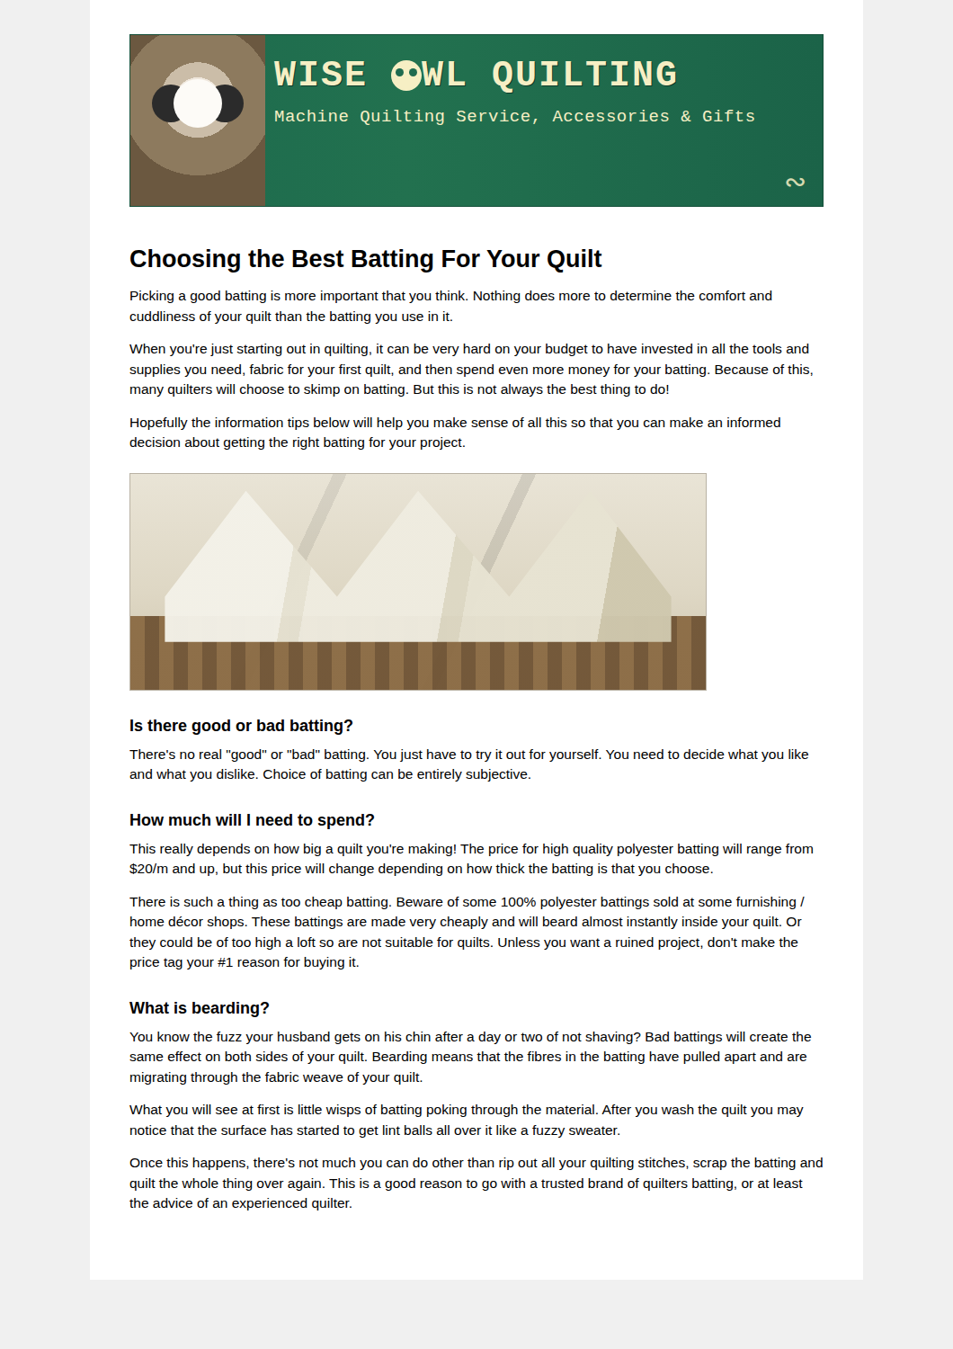WISE WL QUILTING
Machine Quilting Service, Accessories & Gifts
∾
Choosing the Best Batting For Your Quilt
Picking a good batting is more important that you think. Nothing does more to determine the comfort and cuddliness of your quilt than the batting you use in it.
When you're just starting out in quilting, it can be very hard on your budget to have invested in all the tools and supplies you need, fabric for your first quilt, and then spend even more money for your batting. Because of this, many quilters will choose to skimp on batting. But this is not always the best thing to do!
Hopefully the information tips below will help you make sense of all this so that you can make an informed decision about getting the right batting for your project.
Is there good or bad batting?
There's no real "good" or "bad" batting. You just have to try it out for yourself. You need to decide what you like and what you dislike. Choice of batting can be entirely subjective.
How much will I need to spend?
This really depends on how big a quilt you're making! The price for high quality polyester batting will range from $20/m and up, but this price will change depending on how thick the batting is that you choose.
There is such a thing as too cheap batting. Beware of some 100% polyester battings sold at some furnishing / home décor shops. These battings are made very cheaply and will beard almost instantly inside your quilt. Or they could be of too high a loft so are not suitable for quilts. Unless you want a ruined project, don't make the price tag your #1 reason for buying it.
What is bearding?
You know the fuzz your husband gets on his chin after a day or two of not shaving? Bad battings will create the same effect on both sides of your quilt. Bearding means that the fibres in the batting have pulled apart and are migrating through the fabric weave of your quilt.
What you will see at first is little wisps of batting poking through the material. After you wash the quilt you may notice that the surface has started to get lint balls all over it like a fuzzy sweater.
Once this happens, there's not much you can do other than rip out all your quilting stitches, scrap the batting and quilt the whole thing over again. This is a good reason to go with a trusted brand of quilters batting, or at least the advice of an experienced quilter.